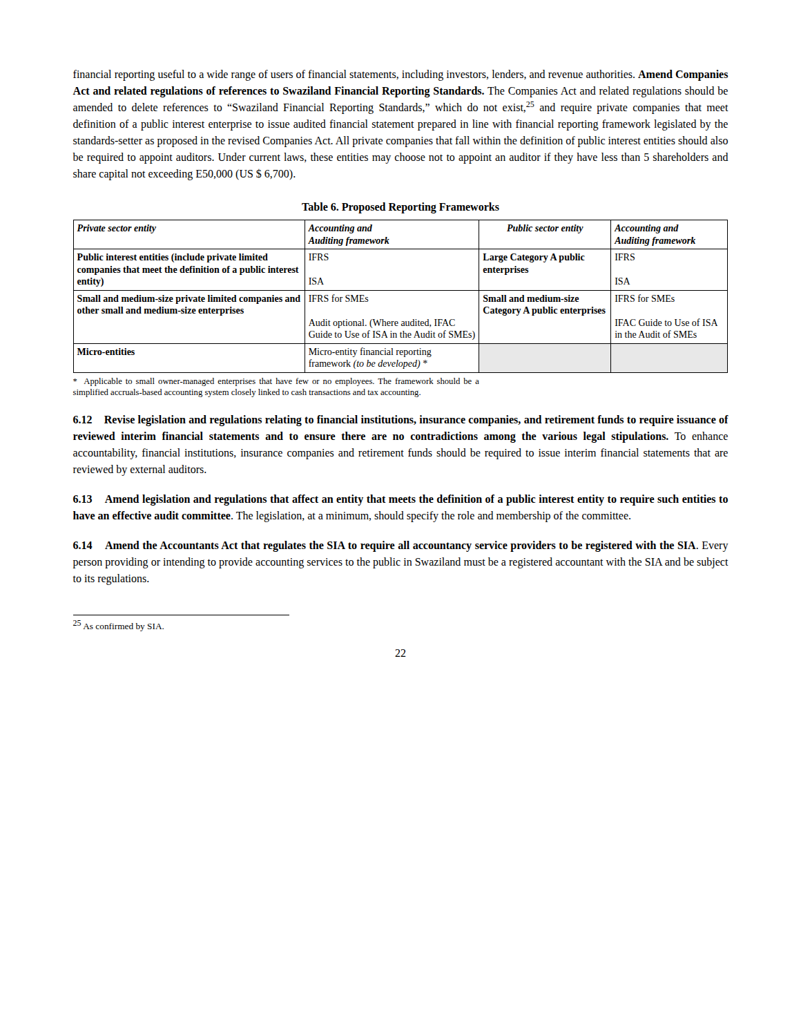financial reporting useful to a wide range of users of financial statements, including investors, lenders, and revenue authorities. Amend Companies Act and related regulations of references to Swaziland Financial Reporting Standards. The Companies Act and related regulations should be amended to delete references to “Swaziland Financial Reporting Standards,” which do not exist,25 and require private companies that meet definition of a public interest enterprise to issue audited financial statement prepared in line with financial reporting framework legislated by the standards-setter as proposed in the revised Companies Act. All private companies that fall within the definition of public interest entities should also be required to appoint auditors. Under current laws, these entities may choose not to appoint an auditor if they have less than 5 shareholders and share capital not exceeding E50,000 (US $ 6,700).
Table 6. Proposed Reporting Frameworks
| Private sector entity | Accounting and Auditing framework | Public sector entity | Accounting and Auditing framework |
| --- | --- | --- | --- |
| Public interest entities (include private limited companies that meet the definition of a public interest entity) | IFRS ISA | Large Category A public enterprises | IFRS ISA |
| Small and medium-size private limited companies and other small and medium-size enterprises | IFRS for SMEs Audit optional. (Where audited, IFAC Guide to Use of ISA in the Audit of SMEs) | Small and medium-size Category A public enterprises | IFRS for SMEs IFAC Guide to Use of ISA in the Audit of SMEs |
| Micro-entities | Micro-entity financial reporting framework (to be developed) * | | |
* Applicable to small owner-managed enterprises that have few or no employees. The framework should be a simplified accruals-based accounting system closely linked to cash transactions and tax accounting.
6.12 Revise legislation and regulations relating to financial institutions, insurance companies, and retirement funds to require issuance of reviewed interim financial statements and to ensure there are no contradictions among the various legal stipulations. To enhance accountability, financial institutions, insurance companies and retirement funds should be required to issue interim financial statements that are reviewed by external auditors.
6.13 Amend legislation and regulations that affect an entity that meets the definition of a public interest entity to require such entities to have an effective audit committee. The legislation, at a minimum, should specify the role and membership of the committee.
6.14 Amend the Accountants Act that regulates the SIA to require all accountancy service providers to be registered with the SIA. Every person providing or intending to provide accounting services to the public in Swaziland must be a registered accountant with the SIA and be subject to its regulations.
25 As confirmed by SIA.
22